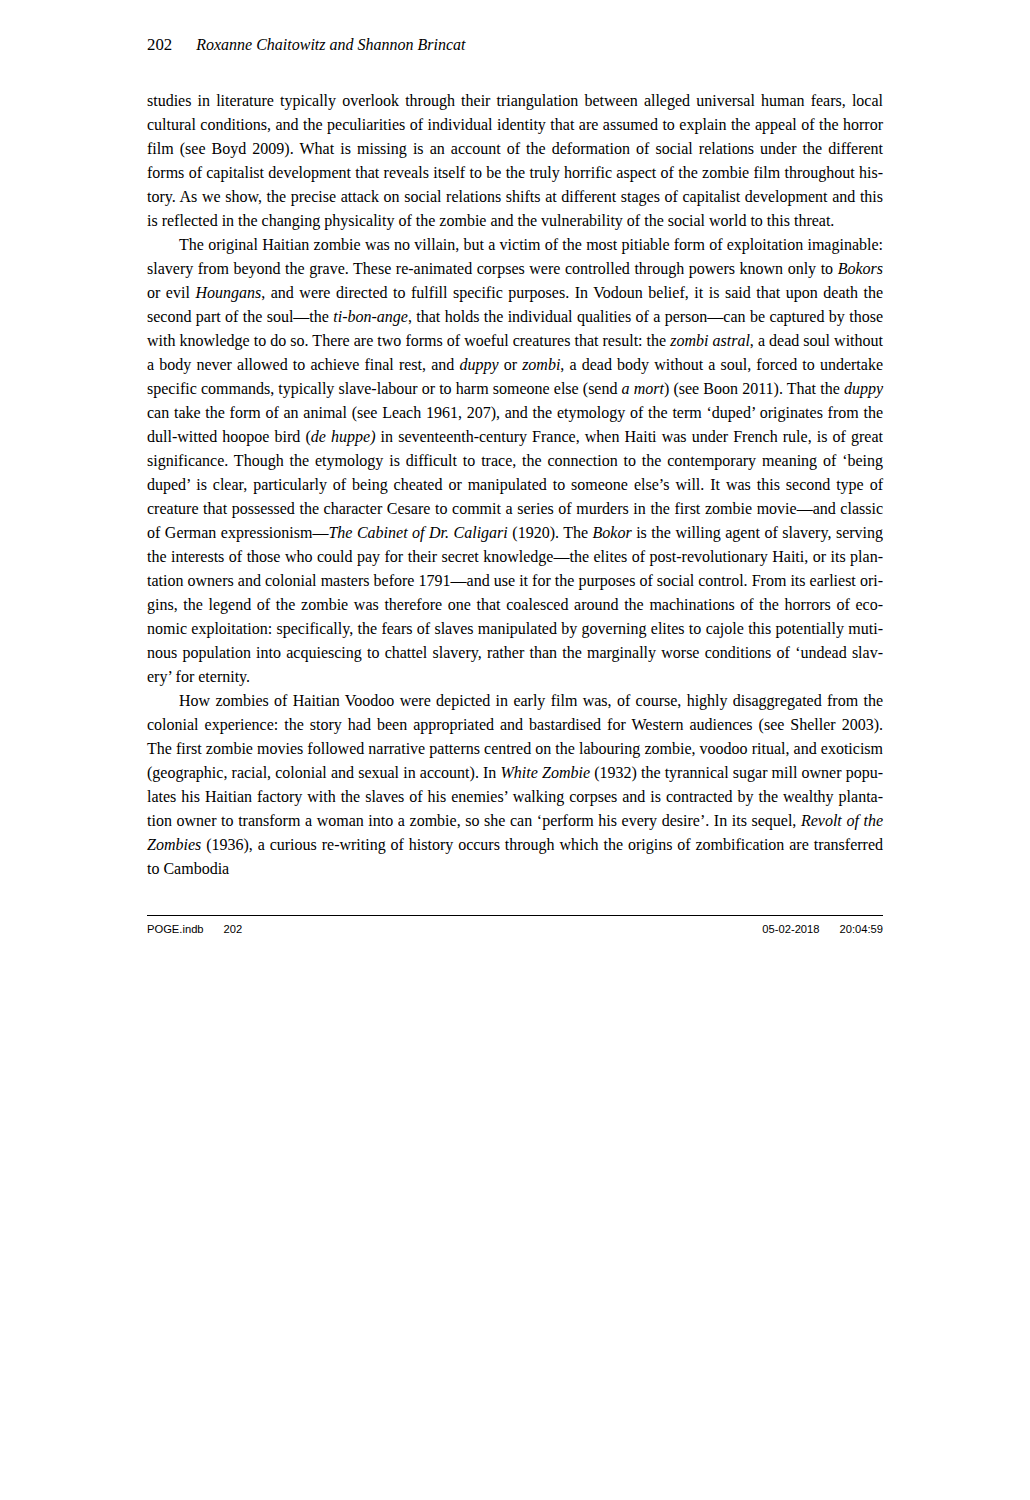202 Roxanne Chaitowitz and Shannon Brincat
studies in literature typically overlook through their triangulation between alleged universal human fears, local cultural conditions, and the peculiarities of individual identity that are assumed to explain the appeal of the horror film (see Boyd 2009). What is missing is an account of the deformation of social relations under the different forms of capitalist development that reveals itself to be the truly horrific aspect of the zombie film throughout history. As we show, the precise attack on social relations shifts at different stages of capitalist development and this is reflected in the changing physicality of the zombie and the vulnerability of the social world to this threat.
The original Haitian zombie was no villain, but a victim of the most pitiable form of exploitation imaginable: slavery from beyond the grave. These re-animated corpses were controlled through powers known only to Bokors or evil Houngans, and were directed to fulfill specific purposes. In Vodoun belief, it is said that upon death the second part of the soul—the ti-bon-ange, that holds the individual qualities of a person—can be captured by those with knowledge to do so. There are two forms of woeful creatures that result: the zombi astral, a dead soul without a body never allowed to achieve final rest, and duppy or zombi, a dead body without a soul, forced to undertake specific commands, typically slave-labour or to harm someone else (send a mort) (see Boon 2011). That the duppy can take the form of an animal (see Leach 1961, 207), and the etymology of the term ‘duped’ originates from the dull-witted hoopoe bird (de huppe) in seventeenth-century France, when Haiti was under French rule, is of great significance. Though the etymology is difficult to trace, the connection to the contemporary meaning of ‘being duped’ is clear, particularly of being cheated or manipulated to someone else’s will. It was this second type of creature that possessed the character Cesare to commit a series of murders in the first zombie movie—and classic of German expressionism—The Cabinet of Dr. Caligari (1920). The Bokor is the willing agent of slavery, serving the interests of those who could pay for their secret knowledge—the elites of post-revolutionary Haiti, or its plantation owners and colonial masters before 1791—and use it for the purposes of social control. From its earliest origins, the legend of the zombie was therefore one that coalesced around the machinations of the horrors of economic exploitation: specifically, the fears of slaves manipulated by governing elites to cajole this potentially mutinous population into acquiescing to chattel slavery, rather than the marginally worse conditions of ‘undead slavery’ for eternity.
How zombies of Haitian Voodoo were depicted in early film was, of course, highly disaggregated from the colonial experience: the story had been appropriated and bastardised for Western audiences (see Sheller 2003). The first zombie movies followed narrative patterns centred on the labouring zombie, voodoo ritual, and exoticism (geographic, racial, colonial and sexual in account). In White Zombie (1932) the tyrannical sugar mill owner populates his Haitian factory with the slaves of his enemies’ walking corpses and is contracted by the wealthy plantation owner to transform a woman into a zombie, so she can ‘perform his every desire’. In its sequel, Revolt of the Zombies (1936), a curious re-writing of history occurs through which the origins of zombification are transferred to Cambodia
POGE.indb 202
05-02-2018 20:04:59